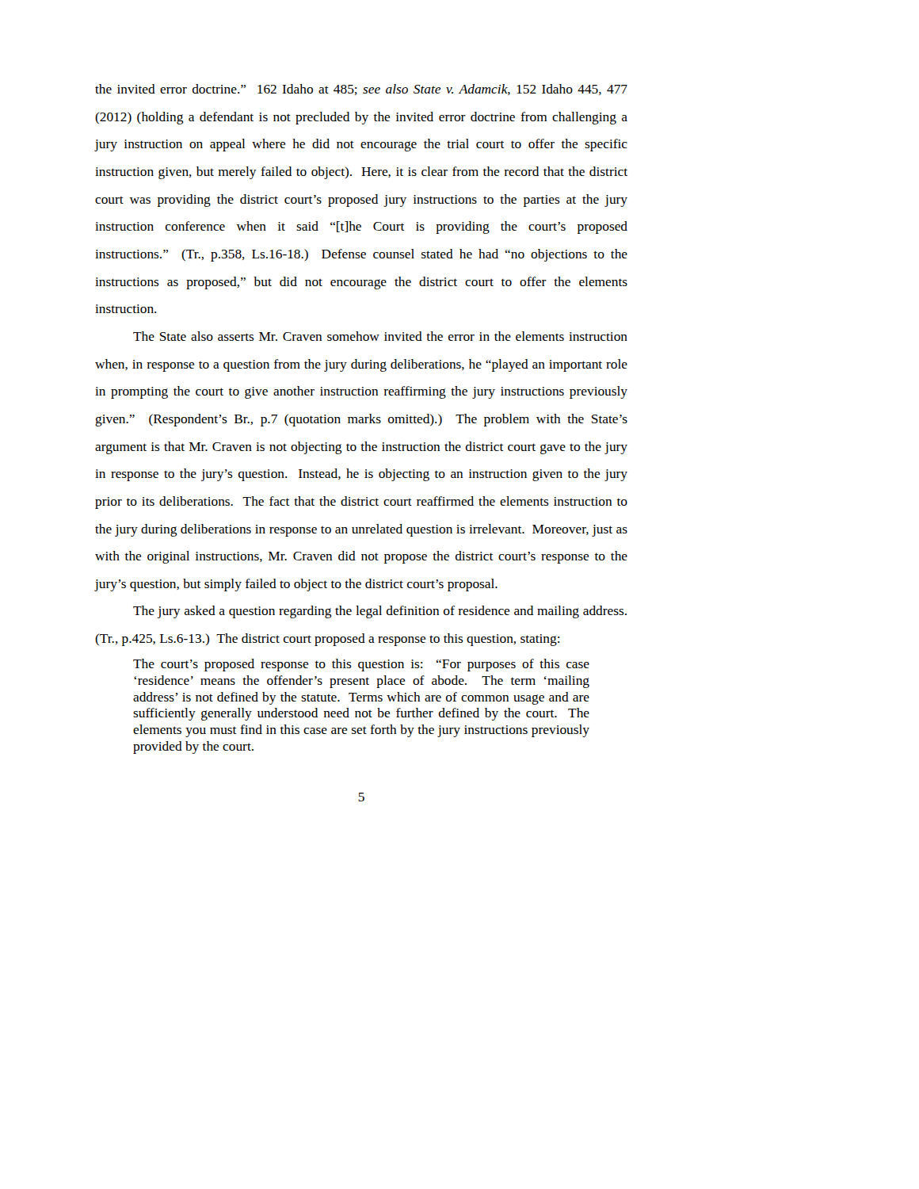the invited error doctrine.” 162 Idaho at 485; see also State v. Adamcik, 152 Idaho 445, 477 (2012) (holding a defendant is not precluded by the invited error doctrine from challenging a jury instruction on appeal where he did not encourage the trial court to offer the specific instruction given, but merely failed to object). Here, it is clear from the record that the district court was providing the district court’s proposed jury instructions to the parties at the jury instruction conference when it said “[t]he Court is providing the court’s proposed instructions.” (Tr., p.358, Ls.16-18.) Defense counsel stated he had “no objections to the instructions as proposed,” but did not encourage the district court to offer the elements instruction.
The State also asserts Mr. Craven somehow invited the error in the elements instruction when, in response to a question from the jury during deliberations, he “played an important role in prompting the court to give another instruction reaffirming the jury instructions previously given.” (Respondent’s Br., p.7 (quotation marks omitted).) The problem with the State’s argument is that Mr. Craven is not objecting to the instruction the district court gave to the jury in response to the jury’s question. Instead, he is objecting to an instruction given to the jury prior to its deliberations. The fact that the district court reaffirmed the elements instruction to the jury during deliberations in response to an unrelated question is irrelevant. Moreover, just as with the original instructions, Mr. Craven did not propose the district court’s response to the jury’s question, but simply failed to object to the district court’s proposal.
The jury asked a question regarding the legal definition of residence and mailing address. (Tr., p.425, Ls.6-13.) The district court proposed a response to this question, stating:
The court’s proposed response to this question is: “For purposes of this case ‘residence’ means the offender’s present place of abode. The term ‘mailing address’ is not defined by the statute. Terms which are of common usage and are sufficiently generally understood need not be further defined by the court. The elements you must find in this case are set forth by the jury instructions previously provided by the court.
5